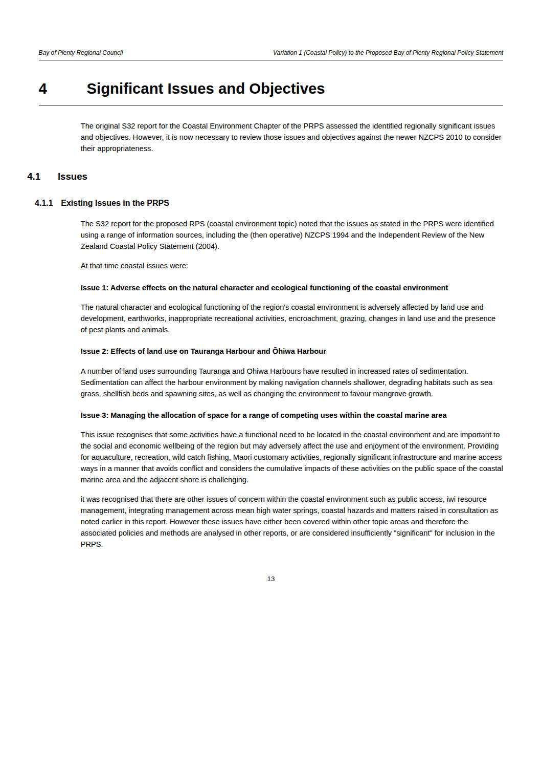Bay of Plenty Regional Council
Variation 1 (Coastal Policy) to the Proposed Bay of Plenty Regional Policy Statement
4 Significant Issues and Objectives
The original S32 report for the Coastal Environment Chapter of the PRPS assessed the identified regionally significant issues and objectives. However, it is now necessary to review those issues and objectives against the newer NZCPS 2010 to consider their appropriateness.
4.1 Issues
4.1.1 Existing Issues in the PRPS
The S32 report for the proposed RPS (coastal environment topic) noted that the issues as stated in the PRPS were identified using a range of information sources, including the (then operative) NZCPS 1994 and the Independent Review of the New Zealand Coastal Policy Statement (2004).
At that time coastal issues were:
Issue 1: Adverse effects on the natural character and ecological functioning of the coastal environment
The natural character and ecological functioning of the region's coastal environment is adversely affected by land use and development, earthworks, inappropriate recreational activities, encroachment, grazing, changes in land use and the presence of pest plants and animals.
Issue 2: Effects of land use on Tauranga Harbour and Ōhiwa Harbour
A number of land uses surrounding Tauranga and Ohiwa Harbours have resulted in increased rates of sedimentation. Sedimentation can affect the harbour environment by making navigation channels shallower, degrading habitats such as sea grass, shellfish beds and spawning sites, as well as changing the environment to favour mangrove growth.
Issue 3: Managing the allocation of space for a range of competing uses within the coastal marine area
This issue recognises that some activities have a functional need to be located in the coastal environment and are important to the social and economic wellbeing of the region but may adversely affect the use and enjoyment of the environment. Providing for aquaculture, recreation, wild catch fishing, Maori customary activities, regionally significant infrastructure and marine access ways in a manner that avoids conflict and considers the cumulative impacts of these activities on the public space of the coastal marine area and the adjacent shore is challenging.
it was recognised that there are other issues of concern within the coastal environment such as public access, iwi resource management, integrating management across mean high water springs, coastal hazards and matters raised in consultation as noted earlier in this report. However these issues have either been covered within other topic areas and therefore the associated policies and methods are analysed in other reports, or are considered insufficiently "significant" for inclusion in the PRPS.
13